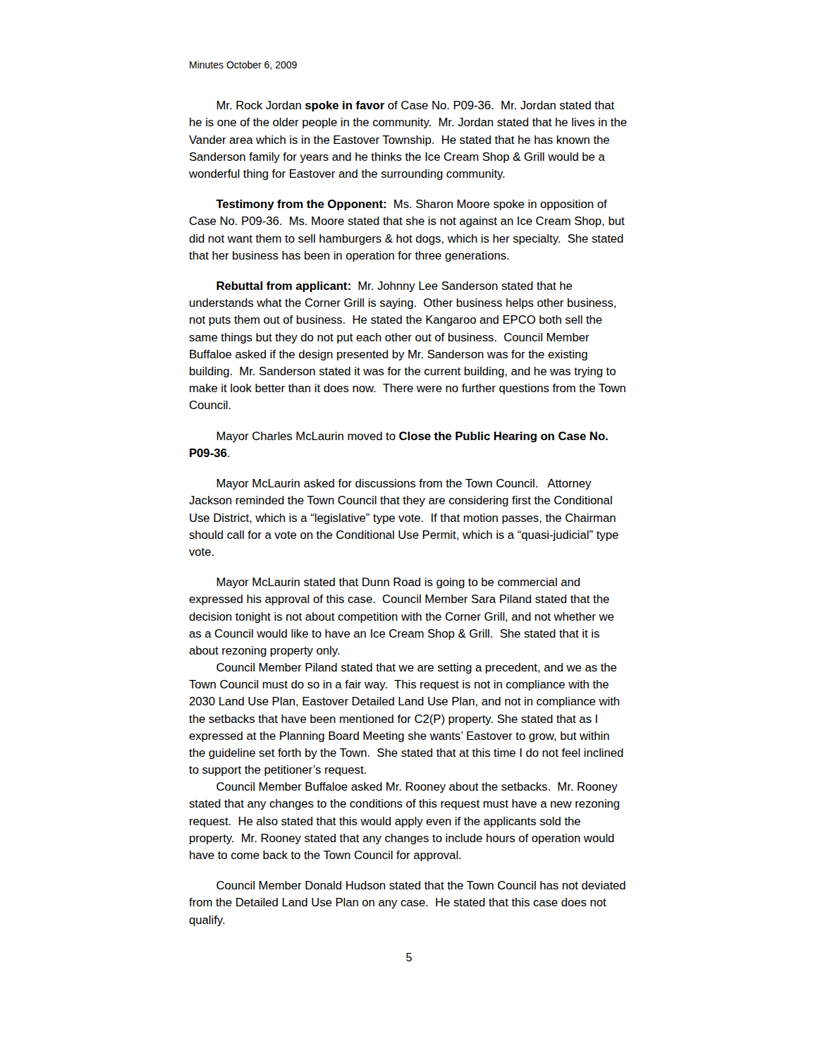Minutes October 6, 2009
Mr. Rock Jordan spoke in favor of Case No. P09-36. Mr. Jordan stated that he is one of the older people in the community. Mr. Jordan stated that he lives in the Vander area which is in the Eastover Township. He stated that he has known the Sanderson family for years and he thinks the Ice Cream Shop & Grill would be a wonderful thing for Eastover and the surrounding community.
Testimony from the Opponent: Ms. Sharon Moore spoke in opposition of Case No. P09-36. Ms. Moore stated that she is not against an Ice Cream Shop, but did not want them to sell hamburgers & hot dogs, which is her specialty. She stated that her business has been in operation for three generations.
Rebuttal from applicant: Mr. Johnny Lee Sanderson stated that he understands what the Corner Grill is saying. Other business helps other business, not puts them out of business. He stated the Kangaroo and EPCO both sell the same things but they do not put each other out of business. Council Member Buffaloe asked if the design presented by Mr. Sanderson was for the existing building. Mr. Sanderson stated it was for the current building, and he was trying to make it look better than it does now. There were no further questions from the Town Council.
Mayor Charles McLaurin moved to Close the Public Hearing on Case No. P09-36.
Mayor McLaurin asked for discussions from the Town Council. Attorney Jackson reminded the Town Council that they are considering first the Conditional Use District, which is a “legislative” type vote. If that motion passes, the Chairman should call for a vote on the Conditional Use Permit, which is a “quasi-judicial” type vote.
Mayor McLaurin stated that Dunn Road is going to be commercial and expressed his approval of this case. Council Member Sara Piland stated that the decision tonight is not about competition with the Corner Grill, and not whether we as a Council would like to have an Ice Cream Shop & Grill. She stated that it is about rezoning property only.
Council Member Piland stated that we are setting a precedent, and we as the Town Council must do so in a fair way. This request is not in compliance with the 2030 Land Use Plan, Eastover Detailed Land Use Plan, and not in compliance with the setbacks that have been mentioned for C2(P) property. She stated that as I expressed at the Planning Board Meeting she wants’ Eastover to grow, but within the guideline set forth by the Town. She stated that at this time I do not feel inclined to support the petitioner’s request.
Council Member Buffaloe asked Mr. Rooney about the setbacks. Mr. Rooney stated that any changes to the conditions of this request must have a new rezoning request. He also stated that this would apply even if the applicants sold the property. Mr. Rooney stated that any changes to include hours of operation would have to come back to the Town Council for approval.
Council Member Donald Hudson stated that the Town Council has not deviated from the Detailed Land Use Plan on any case. He stated that this case does not qualify.
5